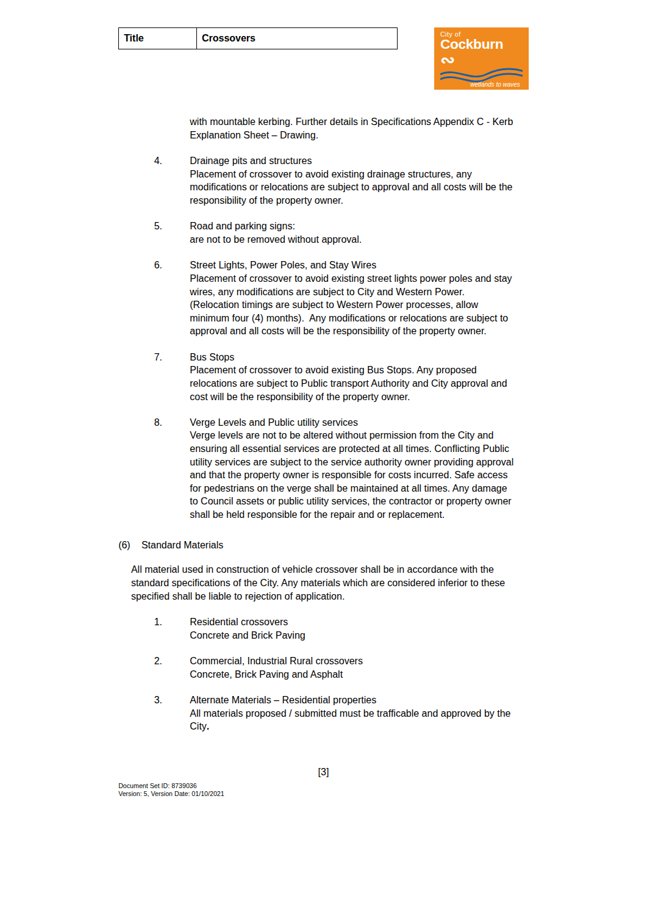| Title | Crossovers |
City of Cockburn ∾
wetlands to waves
with mountable kerbing. Further details in Specifications Appendix C - Kerb Explanation Sheet – Drawing.
4.
Drainage pits and structures
Placement of crossover to avoid existing drainage structures, any modifications or relocations are subject to approval and all costs will be the responsibility of the property owner.
5.
Road and parking signs:
are not to be removed without approval.
6.
Street Lights, Power Poles, and Stay Wires
Placement of crossover to avoid existing street lights power poles and stay wires, any modifications are subject to City and Western Power. (Relocation timings are subject to Western Power processes, allow minimum four (4) months). Any modifications or relocations are subject to approval and all costs will be the responsibility of the property owner.
7.
Bus Stops
Placement of crossover to avoid existing Bus Stops. Any proposed relocations are subject to Public transport Authority and City approval and cost will be the responsibility of the property owner.
8.
Verge Levels and Public utility services
Verge levels are not to be altered without permission from the City and ensuring all essential services are protected at all times. Conflicting Public utility services are subject to the service authority owner providing approval and that the property owner is responsible for costs incurred. Safe access for pedestrians on the verge shall be maintained at all times. Any damage to Council assets or public utility services, the contractor or property owner shall be held responsible for the repair and or replacement.
(6)
Standard Materials
All material used in construction of vehicle crossover shall be in accordance with the standard specifications of the City. Any materials which are considered inferior to these specified shall be liable to rejection of application.
1.
Residential crossovers
Concrete and Brick Paving
2.
Commercial, Industrial Rural crossovers
Concrete, Brick Paving and Asphalt
3.
Alternate Materials – Residential properties
All materials proposed / submitted must be trafficable and approved by the City.
[3]
Document Set ID: 8739036
Version: 5, Version Date: 01/10/2021